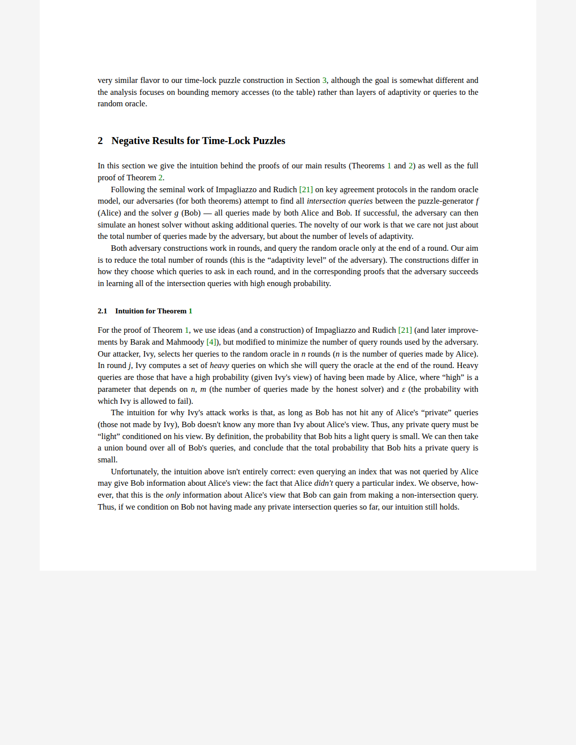very similar flavor to our time-lock puzzle construction in Section 3, although the goal is somewhat different and the analysis focuses on bounding memory accesses (to the table) rather than layers of adaptivity or queries to the random oracle.
2 Negative Results for Time-Lock Puzzles
In this section we give the intuition behind the proofs of our main results (Theorems 1 and 2) as well as the full proof of Theorem 2.
Following the seminal work of Impagliazzo and Rudich [21] on key agreement protocols in the random oracle model, our adversaries (for both theorems) attempt to find all intersection queries between the puzzle-generator f (Alice) and the solver g (Bob) — all queries made by both Alice and Bob. If successful, the adversary can then simulate an honest solver without asking additional queries. The novelty of our work is that we care not just about the total number of queries made by the adversary, but about the number of levels of adaptivity.
Both adversary constructions work in rounds, and query the random oracle only at the end of a round. Our aim is to reduce the total number of rounds (this is the “adaptivity level” of the adversary). The constructions differ in how they choose which queries to ask in each round, and in the corresponding proofs that the adversary succeeds in learning all of the intersection queries with high enough probability.
2.1 Intuition for Theorem 1
For the proof of Theorem 1, we use ideas (and a construction) of Impagliazzo and Rudich [21] (and later improvements by Barak and Mahmoody [4]), but modified to minimize the number of query rounds used by the adversary. Our attacker, Ivy, selects her queries to the random oracle in n rounds (n is the number of queries made by Alice). In round j, Ivy computes a set of heavy queries on which she will query the oracle at the end of the round. Heavy queries are those that have a high probability (given Ivy's view) of having been made by Alice, where “high” is a parameter that depends on n, m (the number of queries made by the honest solver) and ε (the probability with which Ivy is allowed to fail).
The intuition for why Ivy's attack works is that, as long as Bob has not hit any of Alice's “private” queries (those not made by Ivy), Bob doesn't know any more than Ivy about Alice's view. Thus, any private query must be “light” conditioned on his view. By definition, the probability that Bob hits a light query is small. We can then take a union bound over all of Bob's queries, and conclude that the total probability that Bob hits a private query is small.
Unfortunately, the intuition above isn't entirely correct: even querying an index that was not queried by Alice may give Bob information about Alice's view: the fact that Alice didn't query a particular index. We observe, however, that this is the only information about Alice's view that Bob can gain from making a non-intersection query. Thus, if we condition on Bob not having made any private intersection queries so far, our intuition still holds.